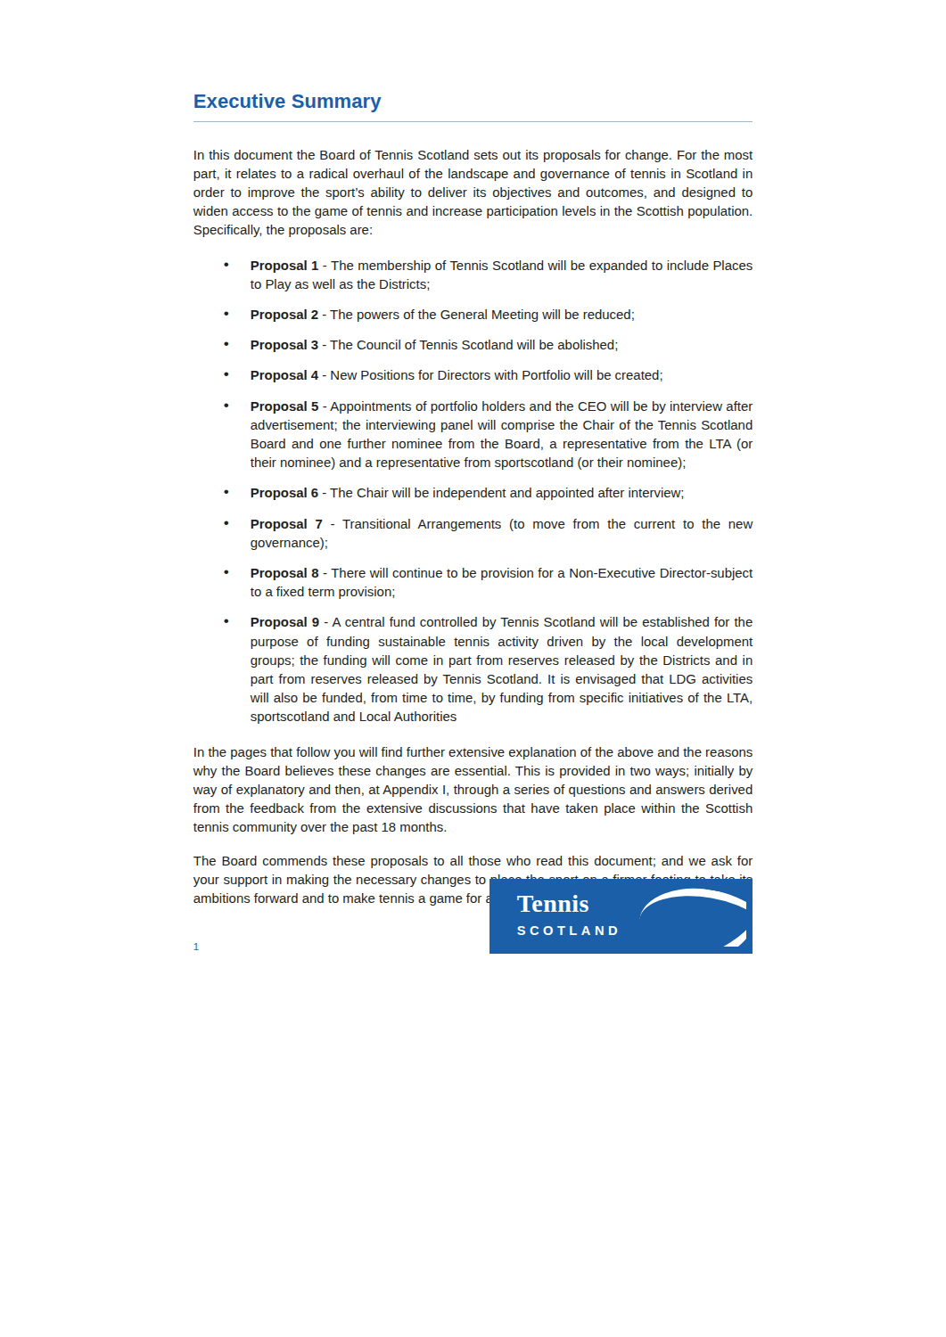Executive Summary
In this document the Board of Tennis Scotland sets out its proposals for change. For the most part, it relates to a radical overhaul of the landscape and governance of tennis in Scotland in order to improve the sport’s ability to deliver its objectives and outcomes, and designed to widen access to the game of tennis and increase participation levels in the Scottish population. Specifically, the proposals are:
Proposal 1 - The membership of Tennis Scotland will be expanded to include Places to Play as well as the Districts;
Proposal 2 - The powers of the General Meeting will be reduced;
Proposal 3 - The Council of Tennis Scotland will be abolished;
Proposal 4 - New Positions for Directors with Portfolio will be created;
Proposal 5 - Appointments of portfolio holders and the CEO will be by interview after advertisement; the interviewing panel will comprise the Chair of the Tennis Scotland Board and one further nominee from the Board, a representative from the LTA (or their nominee) and a representative from sportscotland (or their nominee);
Proposal 6 - The Chair will be independent and appointed after interview;
Proposal 7 - Transitional Arrangements (to move from the current to the new governance);
Proposal 8 - There will continue to be provision for a Non-Executive Director-subject to a fixed term provision;
Proposal 9 - A central fund controlled by Tennis Scotland will be established for the purpose of funding sustainable tennis activity driven by the local development groups; the funding will come in part from reserves released by the Districts and in part from reserves released by Tennis Scotland. It is envisaged that LDG activities will also be funded, from time to time, by funding from specific initiatives of the LTA, sportscotland and Local Authorities
In the pages that follow you will find further extensive explanation of the above and the reasons why the Board believes these changes are essential. This is provided in two ways; initially by way of explanatory and then, at Appendix I, through a series of questions and answers derived from the feedback from the extensive discussions that have taken place within the Scottish tennis community over the past 18 months.
The Board commends these proposals to all those who read this document; and we ask for your support in making the necessary changes to place the sport on a firmer footing to take its ambitions forward and to make tennis a game for all.
1
Tennis
SCOTLAND